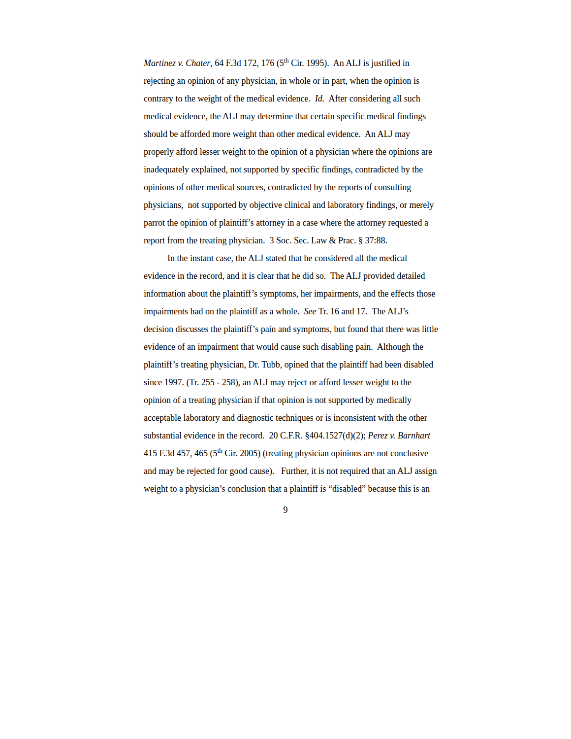Martinez v. Chater, 64 F.3d 172, 176 (5th Cir. 1995). An ALJ is justified in rejecting an opinion of any physician, in whole or in part, when the opinion is contrary to the weight of the medical evidence. Id. After considering all such medical evidence, the ALJ may determine that certain specific medical findings should be afforded more weight than other medical evidence. An ALJ may properly afford lesser weight to the opinion of a physician where the opinions are inadequately explained, not supported by specific findings, contradicted by the opinions of other medical sources, contradicted by the reports of consulting physicians, not supported by objective clinical and laboratory findings, or merely parrot the opinion of plaintiff’s attorney in a case where the attorney requested a report from the treating physician. 3 Soc. Sec. Law & Prac. § 37:88.
In the instant case, the ALJ stated that he considered all the medical evidence in the record, and it is clear that he did so. The ALJ provided detailed information about the plaintiff’s symptoms, her impairments, and the effects those impairments had on the plaintiff as a whole. See Tr. 16 and 17. The ALJ’s decision discusses the plaintiff’s pain and symptoms, but found that there was little evidence of an impairment that would cause such disabling pain. Although the plaintiff’s treating physician, Dr. Tubb, opined that the plaintiff had been disabled since 1997. (Tr. 255 - 258), an ALJ may reject or afford lesser weight to the opinion of a treating physician if that opinion is not supported by medically acceptable laboratory and diagnostic techniques or is inconsistent with the other substantial evidence in the record. 20 C.F.R. §404.1527(d)(2); Perez v. Barnhart 415 F.3d 457, 465 (5th Cir. 2005) (treating physician opinions are not conclusive and may be rejected for good cause). Further, it is not required that an ALJ assign weight to a physician’s conclusion that a plaintiff is “disabled” because this is an
9